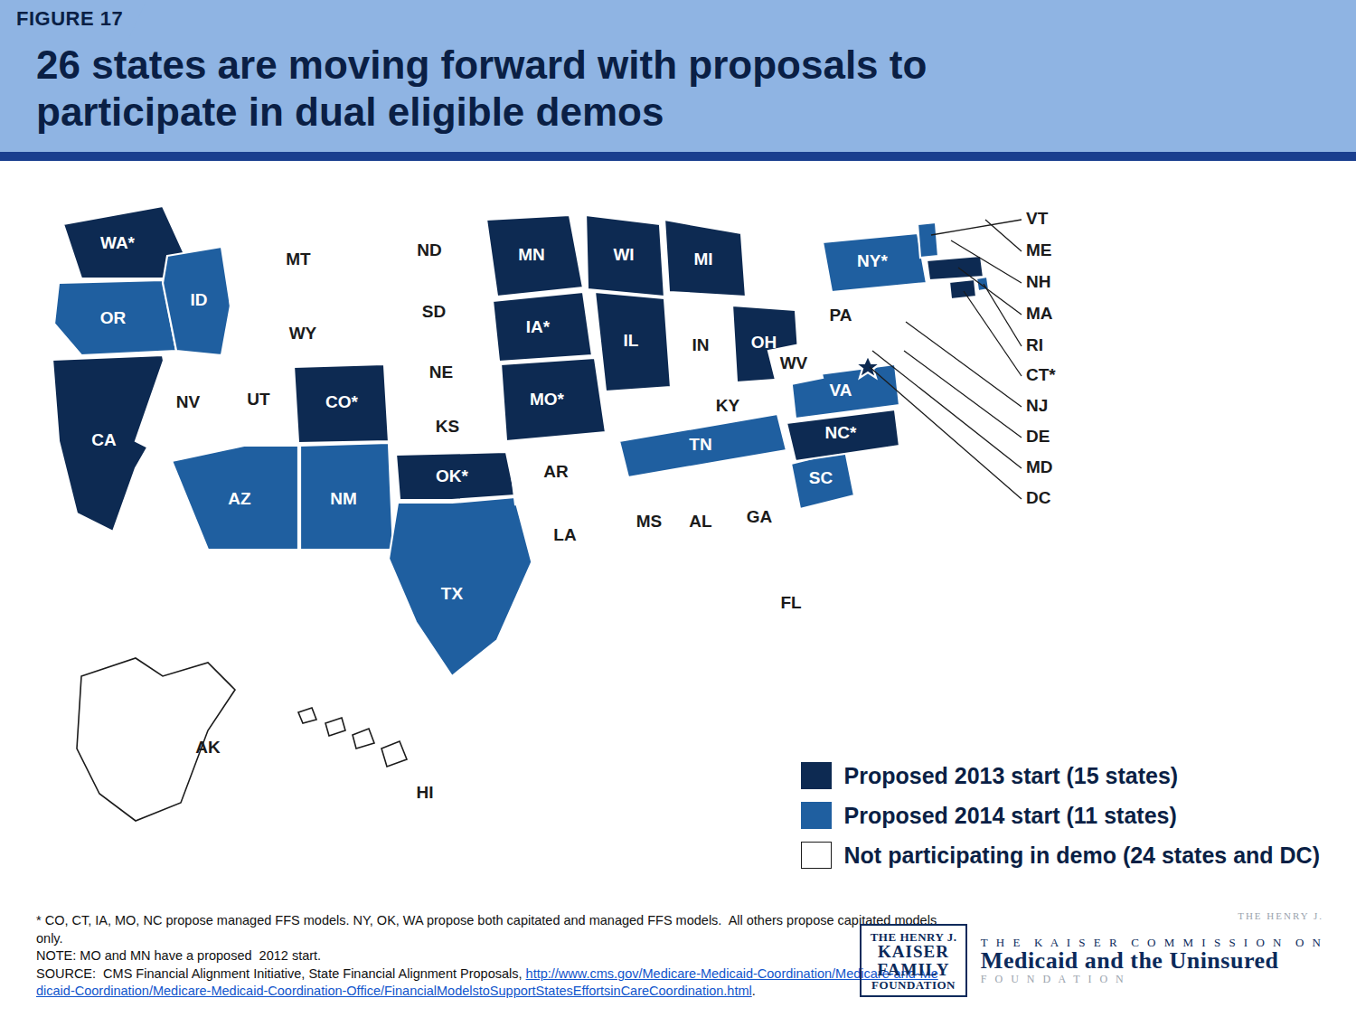FIGURE 17
26 states are moving forward with proposals to participate in dual eligible demos
WA* OR CA ID NV UT AZ MT WY CO* NM ND SD NE KS OK* TX MN IA* MO* AR LA WI IL MI IN OH KY TN MS AL GA FL SC NC* VA WV PA NY* AK HI VT ME NH MA RI CT* NJ DE MD DC
Proposed 2013 start (15 states)
Proposed 2014 start (11 states)
Not participating in demo (24 states and DC)
* CO, CT, IA, MO, NC propose managed FFS models. NY, OK, WA propose both capitated and managed FFS models. All others propose capitated models only.
NOTE: MO and MN have a proposed 2012 start.
SOURCE: CMS Financial Alignment Initiative, State Financial Alignment Proposals, http://www.cms.gov/Medicare-Medicaid-Coordination/Medicare-and-Medicaid-Coordination/Medicare-Medicaid-Coordination-Office/FinancialModelstoSupportStatesEffortsinCareCoordination.html.
THE HENRY J.
THE HENRY J. KAISER FAMILY FOUNDATION
T H E K A I S E R C O M M I S S I O N O N
Medicaid and the Uninsured
F O U N D A T I O N